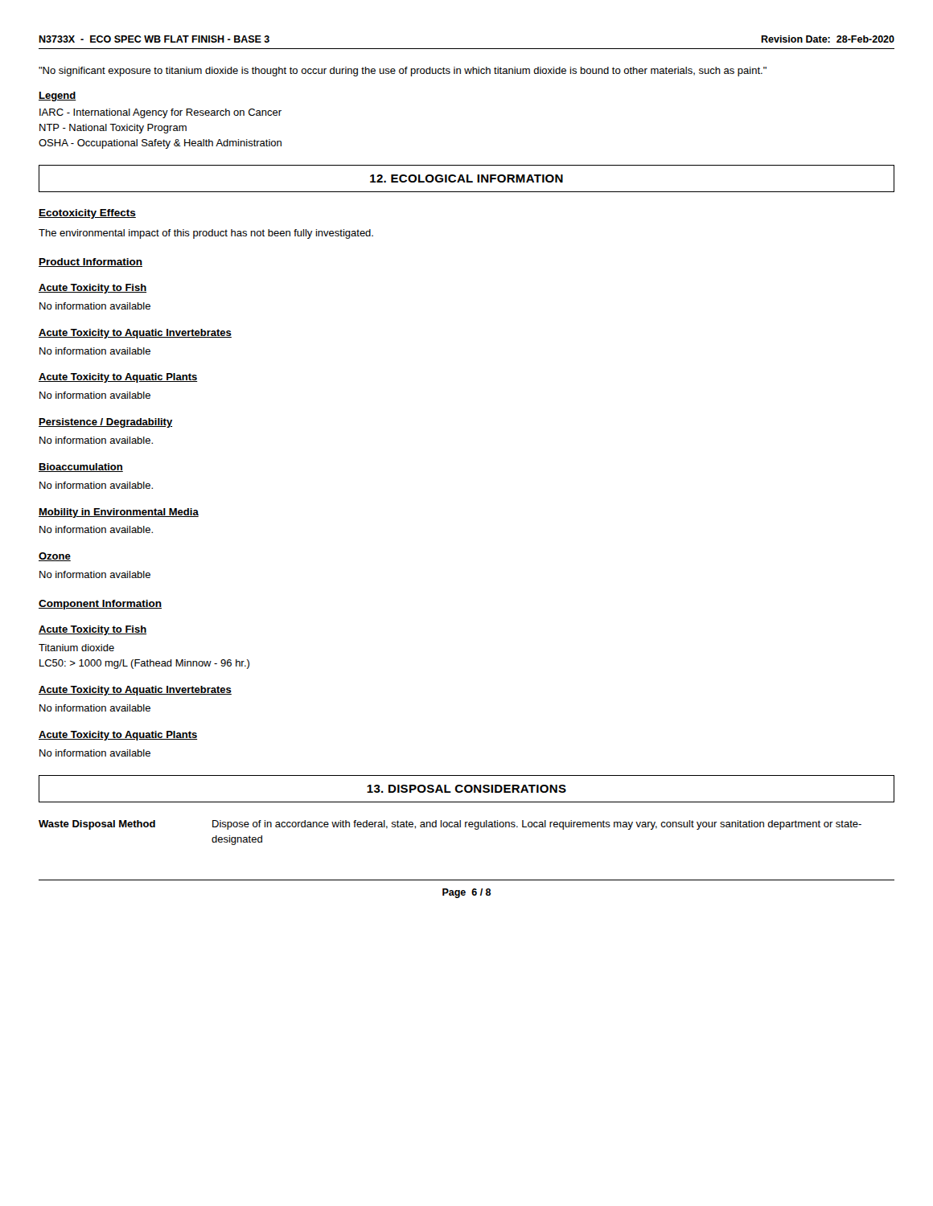N3733X - ECO SPEC WB FLAT FINISH - BASE 3
Revision Date: 28-Feb-2020
"No significant exposure to titanium dioxide is thought to occur during the use of products in which titanium dioxide is bound to other materials, such as paint."
Legend
IARC - International Agency for Research on Cancer
NTP - National Toxicity Program
OSHA - Occupational Safety & Health Administration
12. ECOLOGICAL INFORMATION
Ecotoxicity Effects
The environmental impact of this product has not been fully investigated.
Product Information
Acute Toxicity to Fish
No information available
Acute Toxicity to Aquatic Invertebrates
No information available
Acute Toxicity to Aquatic Plants
No information available
Persistence / Degradability
No information available.
Bioaccumulation
No information available.
Mobility in Environmental Media
No information available.
Ozone
No information available
Component Information
Acute Toxicity to Fish
Titanium dioxide
LC50: > 1000 mg/L (Fathead Minnow - 96 hr.)
Acute Toxicity to Aquatic Invertebrates
No information available
Acute Toxicity to Aquatic Plants
No information available
13. DISPOSAL CONSIDERATIONS
Waste Disposal Method
Dispose of in accordance with federal, state, and local regulations. Local requirements may vary, consult your sanitation department or state-designated
Page 6 / 8